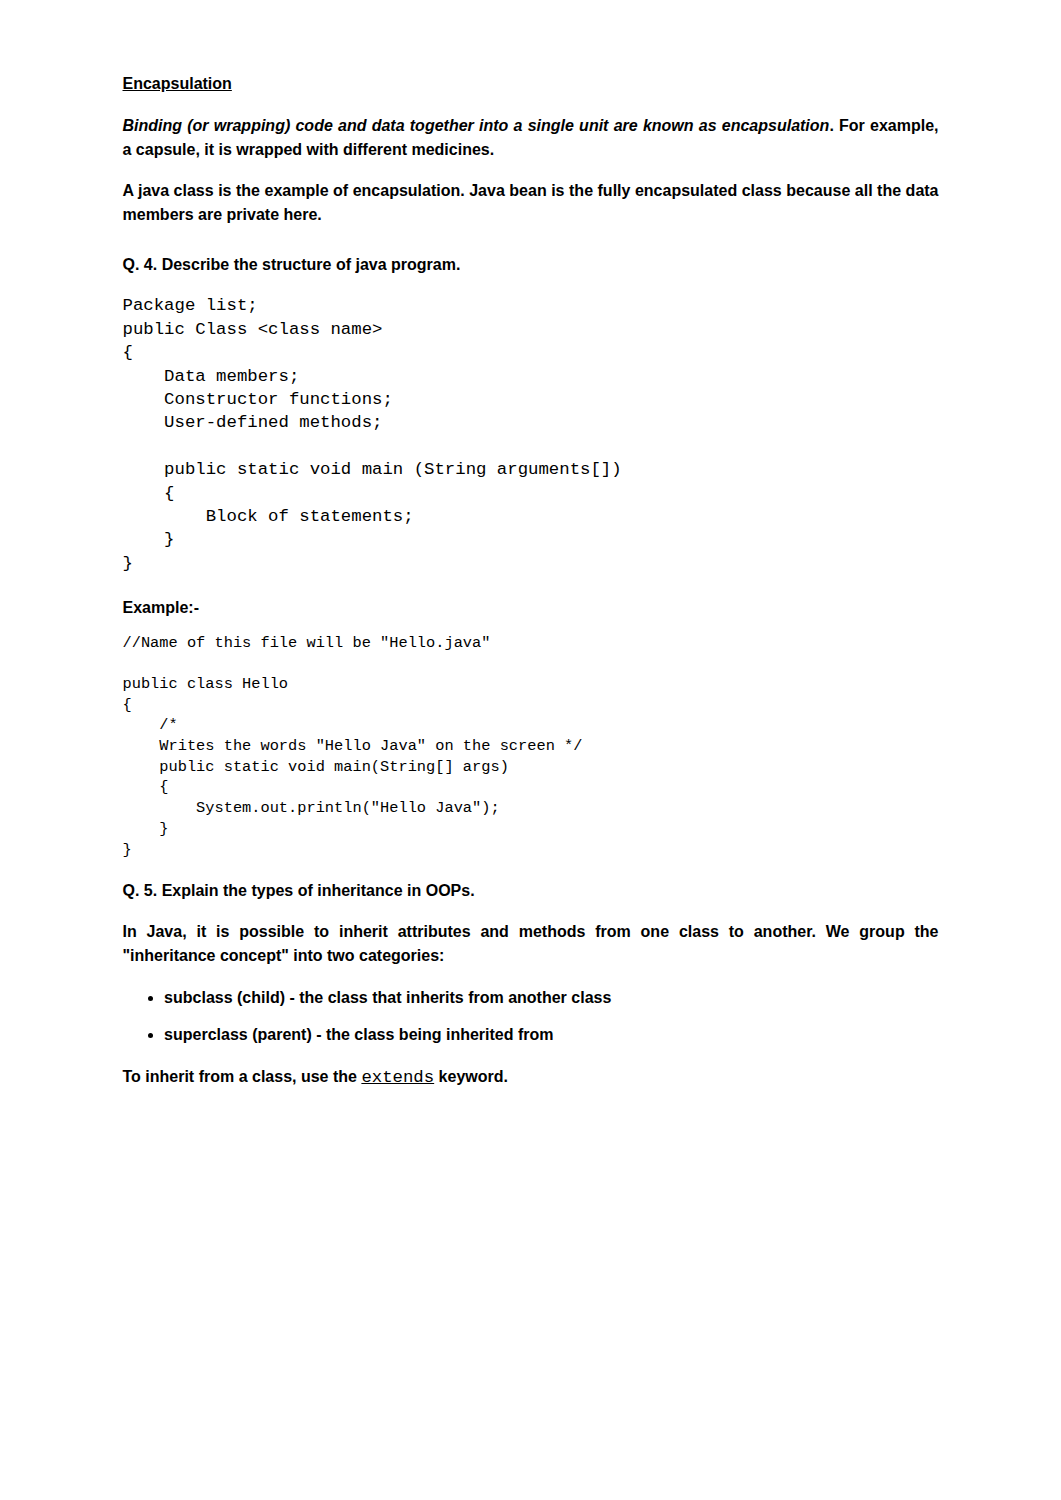Encapsulation
Binding (or wrapping) code and data together into a single unit are known as encapsulation. For example, a capsule, it is wrapped with different medicines.
A java class is the example of encapsulation. Java bean is the fully encapsulated class because all the data members are private here.
Q. 4. Describe the structure of java program.
Package list;
public Class <class name>
{
    Data members;
    Constructor functions;
    User-defined methods;

    public static void main (String arguments[])
    {
        Block of statements;
    }
}
Example:-
//Name of this file will be "Hello.java"

public class Hello
{
    /*
    Writes the words "Hello Java" on the screen */
    public static void main(String[] args)
    {
        System.out.println("Hello Java");
    }
}
Q. 5. Explain the types of inheritance in OOPs.
In Java, it is possible to inherit attributes and methods from one class to another. We group the "inheritance concept" into two categories:
subclass (child) - the class that inherits from another class
superclass (parent) - the class being inherited from
To inherit from a class, use the extends keyword.